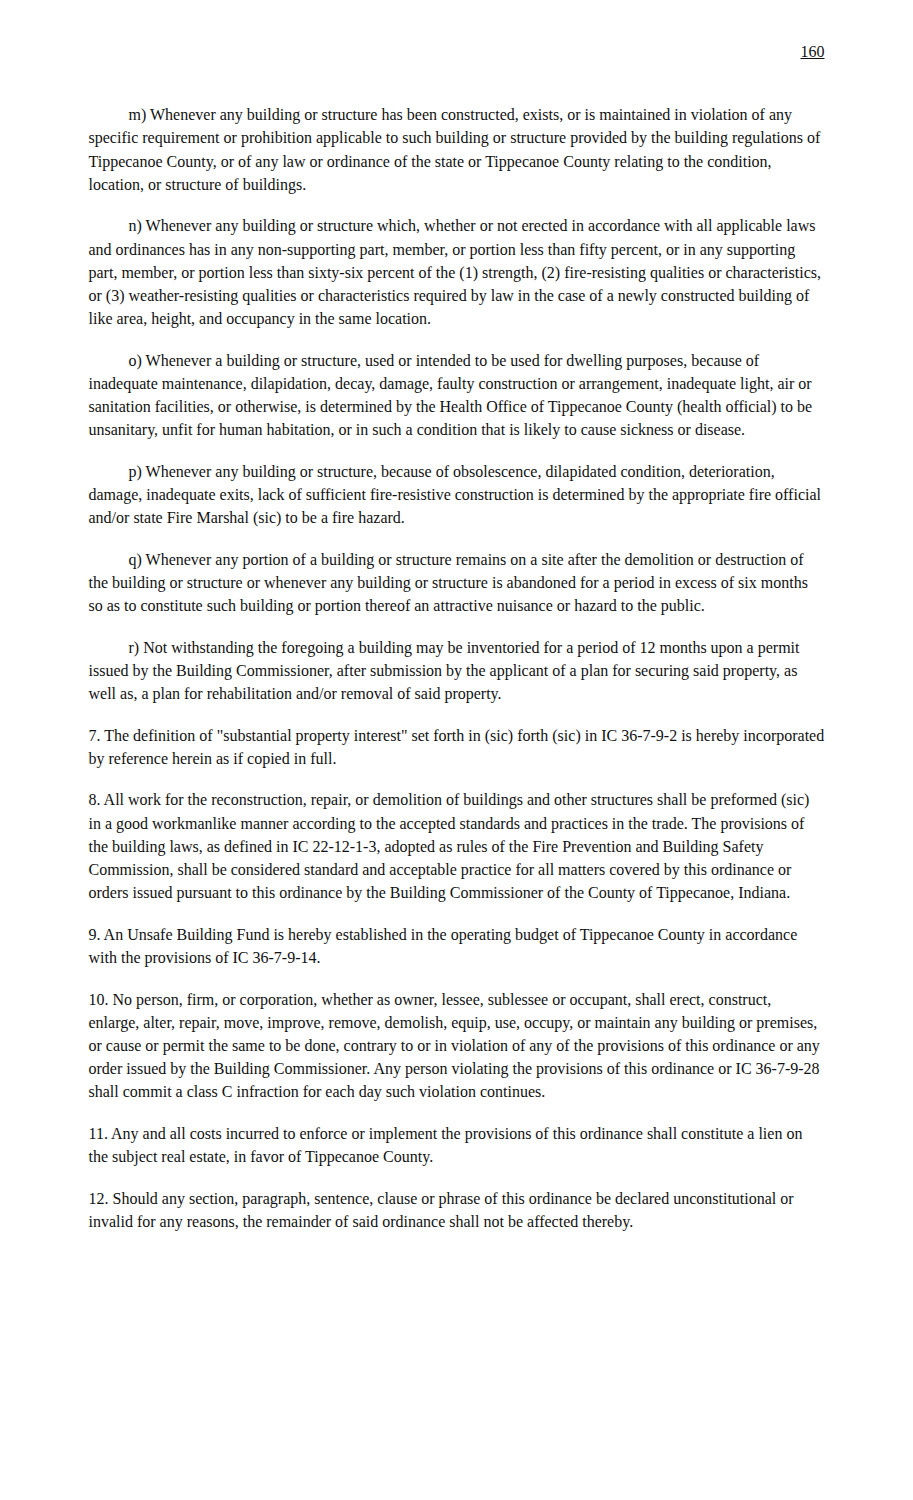160
m) Whenever any building or structure has been constructed, exists, or is maintained in violation of any specific requirement or prohibition applicable to such building or structure provided by the building regulations of Tippecanoe County, or of any law or ordinance of the state or Tippecanoe County relating to the condition, location, or structure of buildings.
n) Whenever any building or structure which, whether or not erected in accordance with all applicable laws and ordinances has in any non-supporting part, member, or portion less than fifty percent, or in any supporting part, member, or portion less than sixty-six percent of the (1) strength, (2) fire-resisting qualities or characteristics, or (3) weather-resisting qualities or characteristics required by law in the case of a newly constructed building of like area, height, and occupancy in the same location.
o) Whenever a building or structure, used or intended to be used for dwelling purposes, because of inadequate maintenance, dilapidation, decay, damage, faulty construction or arrangement, inadequate light, air or sanitation facilities, or otherwise, is determined by the Health Office of Tippecanoe County (health official) to be unsanitary, unfit for human habitation, or in such a condition that is likely to cause sickness or disease.
p) Whenever any building or structure, because of obsolescence, dilapidated condition, deterioration, damage, inadequate exits, lack of sufficient fire-resistive construction is determined by the appropriate fire official and/or state Fire Marshal (sic) to be a fire hazard.
q) Whenever any portion of a building or structure remains on a site after the demolition or destruction of the building or structure or whenever any building or structure is abandoned for a period in excess of six months so as to constitute such building or portion thereof an attractive nuisance or hazard to the public.
r) Not withstanding the foregoing a building may be inventoried for a period of 12 months upon a permit issued by the Building Commissioner, after submission by the applicant of a plan for securing said property, as well as, a plan for rehabilitation and/or removal of said property.
7. The definition of "substantial property interest" set forth in (sic) forth (sic) in IC 36-7-9-2 is hereby incorporated by reference herein as if copied in full.
8. All work for the reconstruction, repair, or demolition of buildings and other structures shall be preformed (sic) in a good workmanlike manner according to the accepted standards and practices in the trade. The provisions of the building laws, as defined in IC 22-12-1-3, adopted as rules of the Fire Prevention and Building Safety Commission, shall be considered standard and acceptable practice for all matters covered by this ordinance or orders issued pursuant to this ordinance by the Building Commissioner of the County of Tippecanoe, Indiana.
9. An Unsafe Building Fund is hereby established in the operating budget of Tippecanoe County in accordance with the provisions of IC 36-7-9-14.
10. No person, firm, or corporation, whether as owner, lessee, sublessee or occupant, shall erect, construct, enlarge, alter, repair, move, improve, remove, demolish, equip, use, occupy, or maintain any building or premises, or cause or permit the same to be done, contrary to or in violation of any of the provisions of this ordinance or any order issued by the Building Commissioner. Any person violating the provisions of this ordinance or IC 36-7-9-28 shall commit a class C infraction for each day such violation continues.
11. Any and all costs incurred to enforce or implement the provisions of this ordinance shall constitute a lien on the subject real estate, in favor of Tippecanoe County.
12. Should any section, paragraph, sentence, clause or phrase of this ordinance be declared unconstitutional or invalid for any reasons, the remainder of said ordinance shall not be affected thereby.